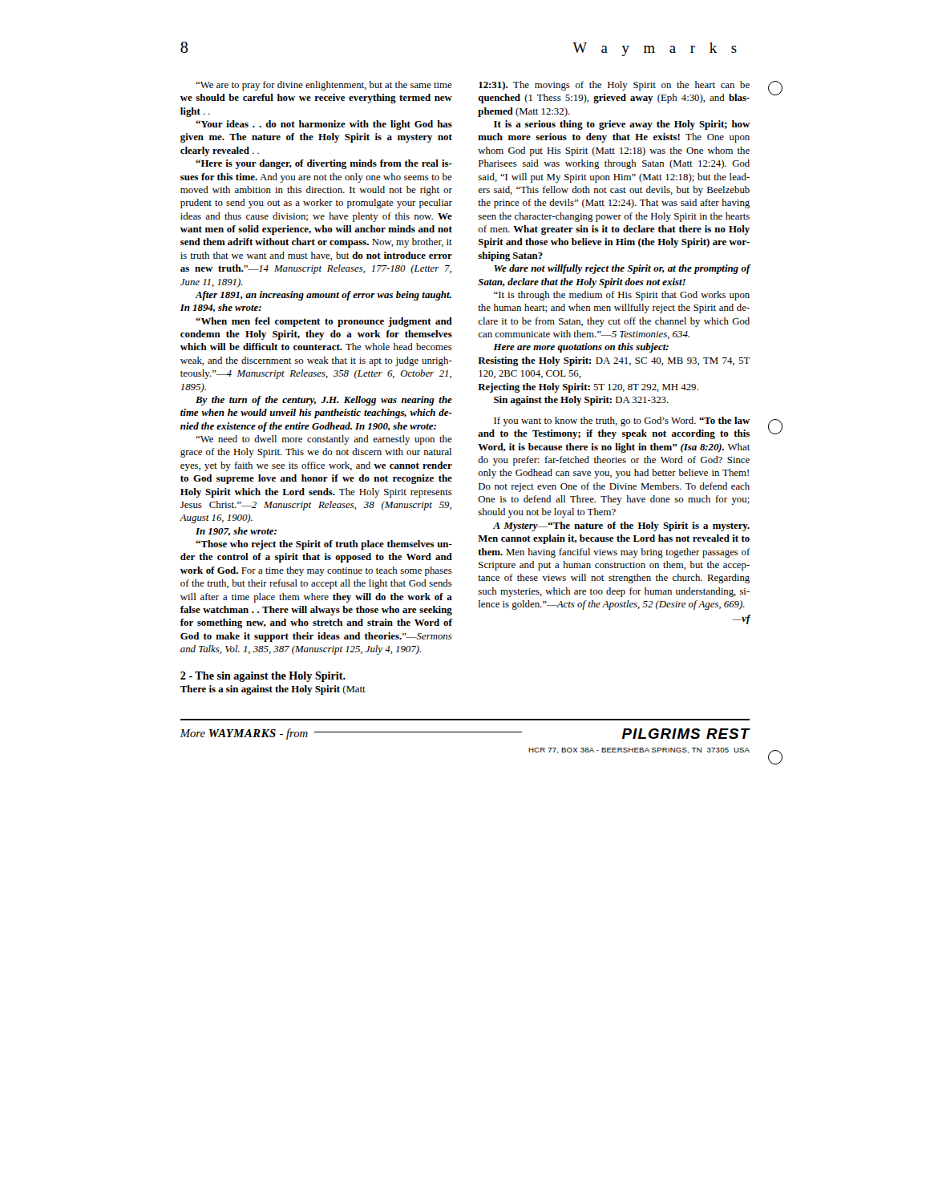8
W a y m a r k s
“We are to pray for divine enlightenment, but at the same time we should be careful how we receive everything termed new light . .
“Your ideas . . do not harmonize with the light God has given me. The nature of the Holy Spirit is a mystery not clearly revealed . .
“Here is your danger, of diverting minds from the real issues for this time. And you are not the only one who seems to be moved with ambition in this direction. It would not be right or prudent to send you out as a worker to promulgate your peculiar ideas and thus cause division; we have plenty of this now. We want men of solid experience, who will anchor minds and not send them adrift without chart or compass. Now, my brother, it is truth that we want and must have, but do not introduce error as new truth.”—14 Manuscript Releases, 177-180 (Letter 7, June 11, 1891).
After 1891, an increasing amount of error was being taught. In 1894, she wrote:
“When men feel competent to pronounce judgment and condemn the Holy Spirit, they do a work for themselves which will be difficult to counteract. The whole head becomes weak, and the discernment so weak that it is apt to judge unrighteously.”—4 Manuscript Releases, 358 (Letter 6, October 21, 1895).
By the turn of the century, J.H. Kellogg was nearing the time when he would unveil his pantheistic teachings, which denied the existence of the entire Godhead. In 1900, she wrote:
“We need to dwell more constantly and earnestly upon the grace of the Holy Spirit. This we do not discern with our natural eyes, yet by faith we see its office work, and we cannot render to God supreme love and honor if we do not recognize the Holy Spirit which the Lord sends. The Holy Spirit represents Jesus Christ.”—2 Manuscript Releases, 38 (Manuscript 59, August 16, 1900).
In 1907, she wrote:
“Those who reject the Spirit of truth place themselves under the control of a spirit that is opposed to the Word and work of God. For a time they may continue to teach some phases of the truth, but their refusal to accept all the light that God sends will after a time place them where they will do the work of a false watchman . . There will always be those who are seeking for something new, and who stretch and strain the Word of God to make it support their ideas and theories.”—Sermons and Talks, Vol. 1, 385, 387 (Manuscript 125, July 4, 1907).
2 - The sin against the Holy Spirit.
There is a sin against the Holy Spirit (Matt
12:31). The movings of the Holy Spirit on the heart can be quenched (1 Thess 5:19), grieved away (Eph 4:30), and blasphemed (Matt 12:32).
It is a serious thing to grieve away the Holy Spirit; how much more serious to deny that He exists! The One upon whom God put His Spirit (Matt 12:18) was the One whom the Pharisees said was working through Satan (Matt 12:24). God said, “I will put My Spirit upon Him” (Matt 12:18); but the leaders said, “This fellow doth not cast out devils, but by Beelzebub the prince of the devils” (Matt 12:24). That was said after having seen the character-changing power of the Holy Spirit in the hearts of men. What greater sin is it to declare that there is no Holy Spirit and those who believe in Him (the Holy Spirit) are worshiping Satan?
We dare not willfully reject the Spirit or, at the prompting of Satan, declare that the Holy Spirit does not exist!
“It is through the medium of His Spirit that God works upon the human heart; and when men willfully reject the Spirit and declare it to be from Satan, they cut off the channel by which God can communicate with them.”—5 Testimonies, 634.
Here are more quotations on this subject:
Resisting the Holy Spirit: DA 241, SC 40, MB 93, TM 74, 5T 120, 2BC 1004, COL 56,
Rejecting the Holy Spirit: 5T 120, 8T 292, MH 429.
Sin against the Holy Spirit: DA 321-323.
If you want to know the truth, go to God’s Word. “To the law and to the Testimony; if they speak not according to this Word, it is because there is no light in them” (Isa 8:20). What do you prefer: far-fetched theories or the Word of God? Since only the Godhead can save you, you had better believe in Them! Do not reject even One of the Divine Members. To defend each One is to defend all Three. They have done so much for you; should you not be loyal to Them?
A Mystery—“The nature of the Holy Spirit is a mystery. Men cannot explain it, because the Lord has not revealed it to them. Men having fanciful views may bring together passages of Scripture and put a human construction on them, but the acceptance of these views will not strengthen the church. Regarding such mysteries, which are too deep for human understanding, silence is golden.”—Acts of the Apostles, 52 (Desire of Ages, 669).
—vf
More WAYMARKS - from
PILGRIMS REST
HCR 77, BOX 38A - BEERSHEBA SPRINGS, TN 37305 USA